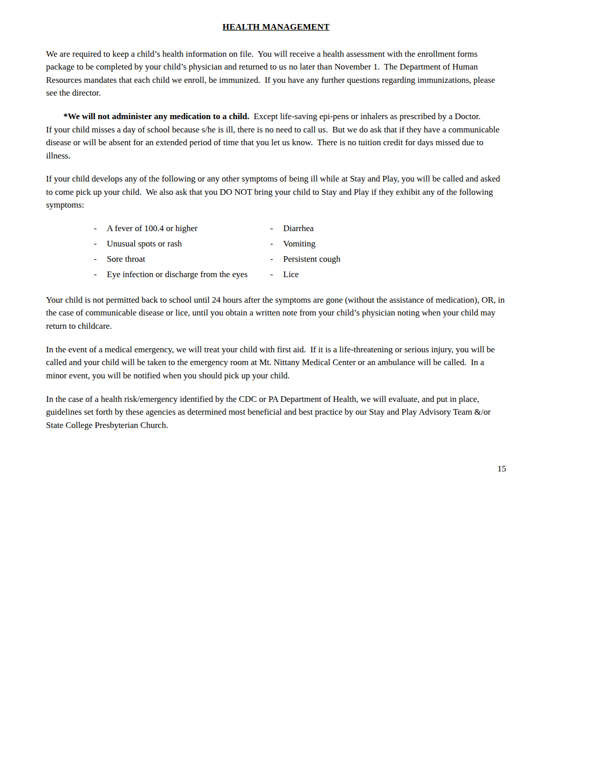HEALTH MANAGEMENT
We are required to keep a child’s health information on file. You will receive a health assessment with the enrollment forms package to be completed by your child’s physician and returned to us no later than November 1. The Department of Human Resources mandates that each child we enroll, be immunized. If you have any further questions regarding immunizations, please see the director.
*We will not administer any medication to a child. Except life-saving epi-pens or inhalers as prescribed by a Doctor.
If your child misses a day of school because s/he is ill, there is no need to call us. But we do ask that if they have a communicable disease or will be absent for an extended period of time that you let us know. There is no tuition credit for days missed due to illness.
If your child develops any of the following or any other symptoms of being ill while at Stay and Play, you will be called and asked to come pick up your child. We also ask that you DO NOT bring your child to Stay and Play if they exhibit any of the following symptoms:
| - | A fever of 100.4 or higher | - | Diarrhea |
| - | Unusual spots or rash | - | Vomiting |
| - | Sore throat | - | Persistent cough |
| - | Eye infection or discharge from the eyes | - | Lice |
Your child is not permitted back to school until 24 hours after the symptoms are gone (without the assistance of medication), OR, in the case of communicable disease or lice, until you obtain a written note from your child’s physician noting when your child may return to childcare.
In the event of a medical emergency, we will treat your child with first aid. If it is a life-threatening or serious injury, you will be called and your child will be taken to the emergency room at Mt. Nittany Medical Center or an ambulance will be called. In a minor event, you will be notified when you should pick up your child.
In the case of a health risk/emergency identified by the CDC or PA Department of Health, we will evaluate, and put in place, guidelines set forth by these agencies as determined most beneficial and best practice by our Stay and Play Advisory Team &/or State College Presbyterian Church.
15